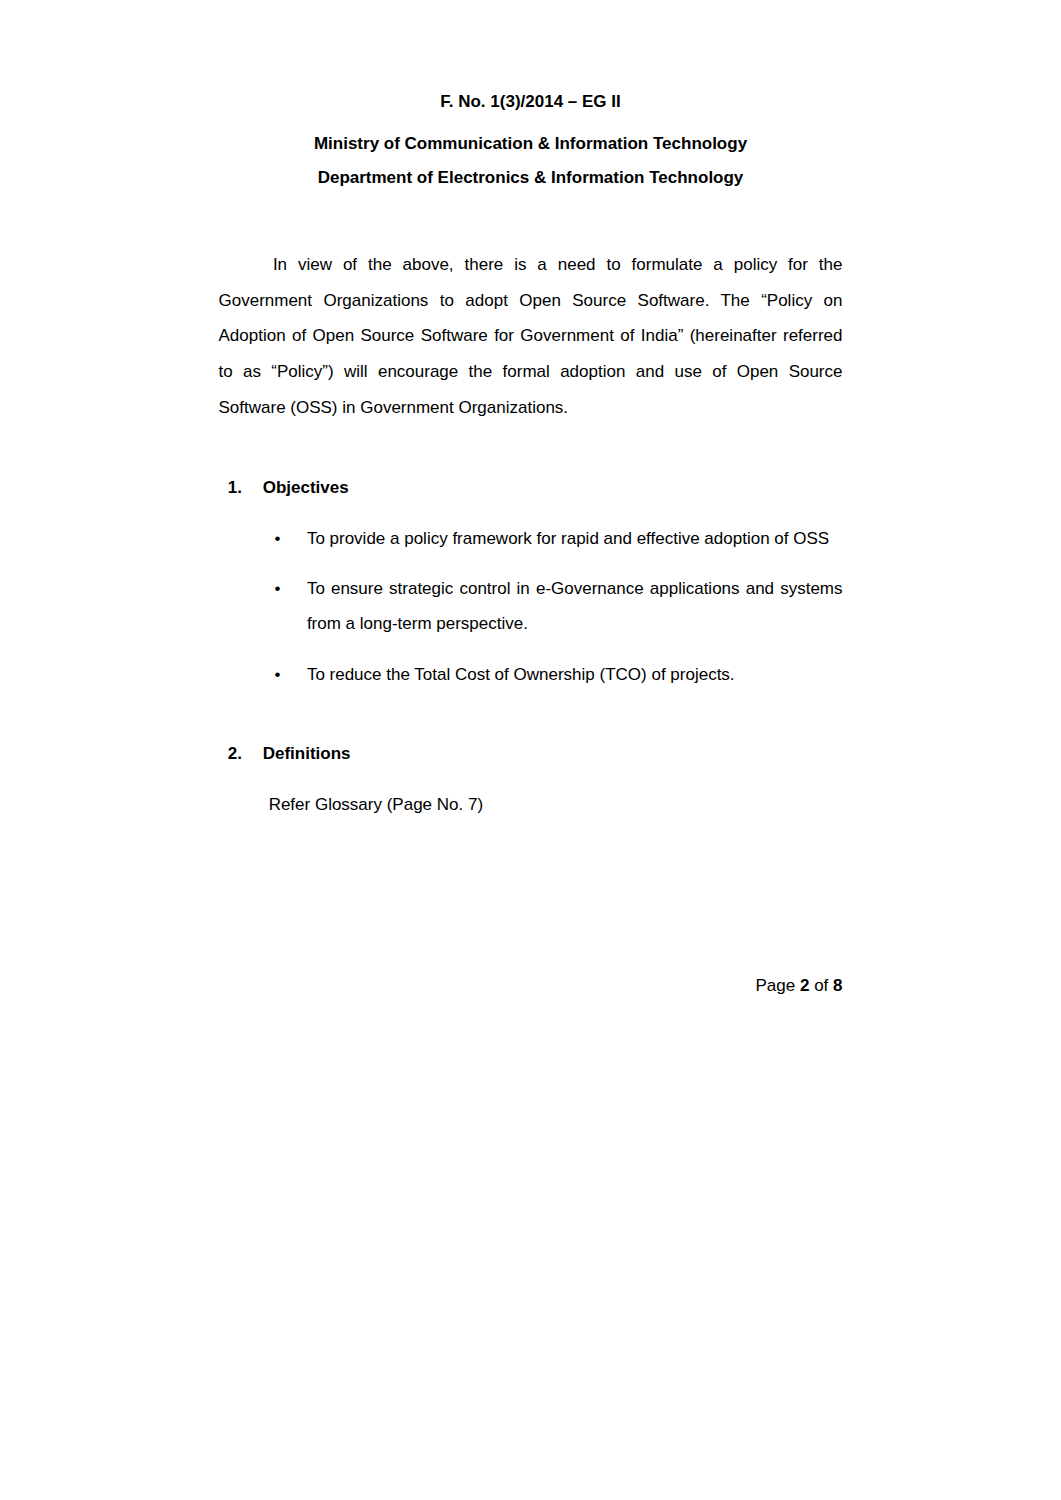F. No. 1(3)/2014 – EG II
Ministry of Communication & Information Technology
Department of Electronics & Information Technology
In view of the above, there is a need to formulate a policy for the Government Organizations to adopt Open Source Software. The “Policy on Adoption of Open Source Software for Government of India” (hereinafter referred to as “Policy”) will encourage the formal adoption and use of Open Source Software (OSS) in Government Organizations.
Objectives
To provide a policy framework for rapid and effective adoption of OSS
To ensure strategic control in e-Governance applications and systems from a long-term perspective.
To reduce the Total Cost of Ownership (TCO) of projects.
Definitions
Refer Glossary (Page No. 7)
Page 2 of 8